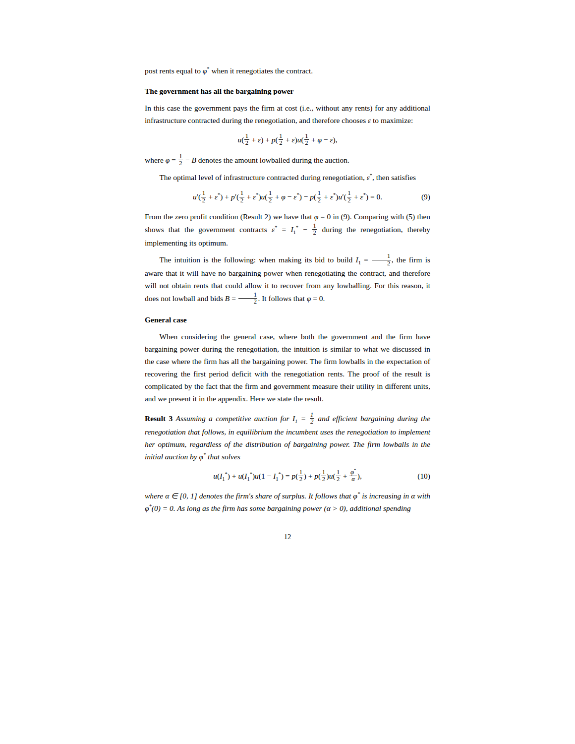post rents equal to φ* when it renegotiates the contract.
The government has all the bargaining power
In this case the government pays the firm at cost (i.e., without any rents) for any additional infrastructure contracted during the renegotiation, and therefore chooses ε to maximize:
u(12 + ε) + p(12 + ε)u(12 + φ − ε),
where φ = 12 − B denotes the amount lowballed during the auction.
The optimal level of infrastructure contracted during renegotiation, ε*, then satisfies
u′(12 + ε*) + p′(12 + ε*)u(12 + φ − ε*) − p(12 + ε*)u′(12 + ε*) = 0. (9)
From the zero profit condition (Result 2) we have that φ = 0 in (9). Comparing with (5) then shows that the government contracts ε* = I1* − 12 during the renegotiation, thereby implementing its optimum.
The intuition is the following: when making its bid to build I1 = 12, the firm is aware that it will have no bargaining power when renegotiating the contract, and therefore will not obtain rents that could allow it to recover from any lowballing. For this reason, it does not lowball and bids B = 12. It follows that φ = 0.
General case
When considering the general case, where both the government and the firm have bargaining power during the renegotiation, the intuition is similar to what we discussed in the case where the firm has all the bargaining power. The firm lowballs in the expectation of recovering the first period deficit with the renegotiation rents. The proof of the result is complicated by the fact that the firm and government measure their utility in different units, and we present it in the appendix. Here we state the result.
Result 3 Assuming a competitive auction for I1 = 12 and efficient bargaining during the renegotiation that follows, in equilibrium the incumbent uses the renegotiation to implement her optimum, regardless of the distribution of bargaining power. The firm lowballs in the initial auction by φ* that solves
u(I1*) + u(I1*)u(1 − I1*) = p(12) + p(12)u(12 + φ*α), (10)
where α ∈ [0, 1] denotes the firm's share of surplus. It follows that φ* is increasing in α with φ*(0) = 0. As long as the firm has some bargaining power (α > 0), additional spending
12